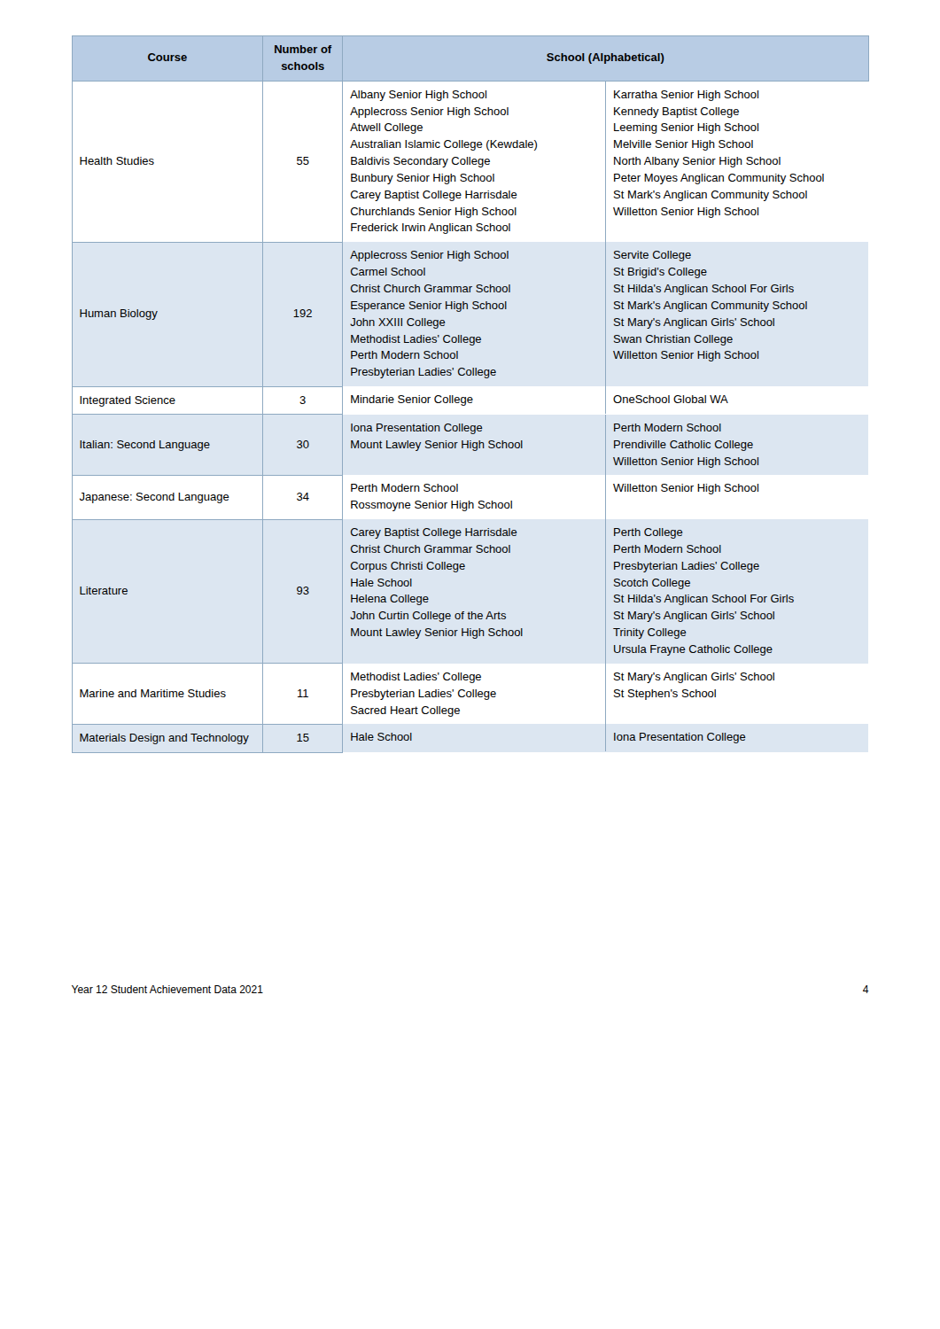| Course | Number of schools | School (Alphabetical) |
| --- | --- | --- |
| Health Studies | 55 | / Albany Senior High School Applecross Senior High School Atwell College Australian Islamic College (Kewdale) Baldivis Secondary College Bunbury Senior High School Carey Baptist College Harrisdale Churchlands Senior High School Frederick Irwin Anglican School / Karratha Senior High School Kennedy Baptist College Leeming Senior High School Melville Senior High School North Albany Senior High School Peter Moyes Anglican Community School St Mark's Anglican Community School Willetton Senior High School / |
| Human Biology | 192 | / Applecross Senior High School Carmel School Christ Church Grammar School Esperance Senior High School John XXIII College Methodist Ladies' College Perth Modern School Presbyterian Ladies' College / Servite College St Brigid's College St Hilda's Anglican School For Girls St Mark's Anglican Community School St Mary's Anglican Girls' School Swan Christian College Willetton Senior High School / |
| Integrated Science | 3 | / Mindarie Senior College / OneSchool Global WA / |
| Italian: Second Language | 30 | / Iona Presentation College Mount Lawley Senior High School / Perth Modern School Prendiville Catholic College Willetton Senior High School / |
| Japanese: Second Language | 34 | / Perth Modern School Rossmoyne Senior High School / Willetton Senior High School / |
| Literature | 93 | / Carey Baptist College Harrisdale Christ Church Grammar School Corpus Christi College Hale School Helena College John Curtin College of the Arts Mount Lawley Senior High School / Perth College Perth Modern School Presbyterian Ladies' College Scotch College St Hilda's Anglican School For Girls St Mary's Anglican Girls' School Trinity College Ursula Frayne Catholic College / |
| Marine and Maritime Studies | 11 | / Methodist Ladies' College Presbyterian Ladies' College Sacred Heart College / St Mary's Anglican Girls' School St Stephen's School / |
| Materials Design and Technology | 15 | / Hale School / Iona Presentation College / |
Year 12 Student Achievement Data 2021 4